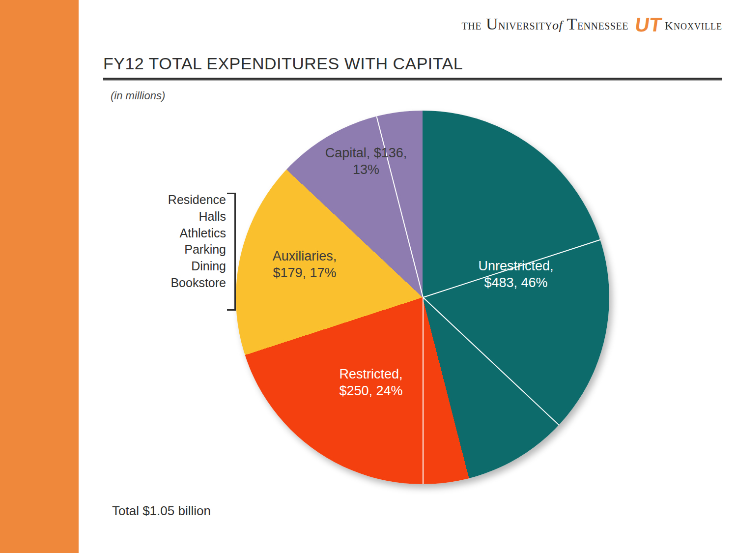The UNIVERSITY of TENNESSEE UT KNOXVILLE
FY12 TOTAL EXPENDITURES WITH CAPITAL
(in millions)
Residence
Halls
Athletics
Parking
Dining
Bookstore
Unrestricted,
$483, 46%
Restricted,
$250, 24%
Auxiliaries,
$179, 17%
Capital, $136,
13%
Total $1.05 billion